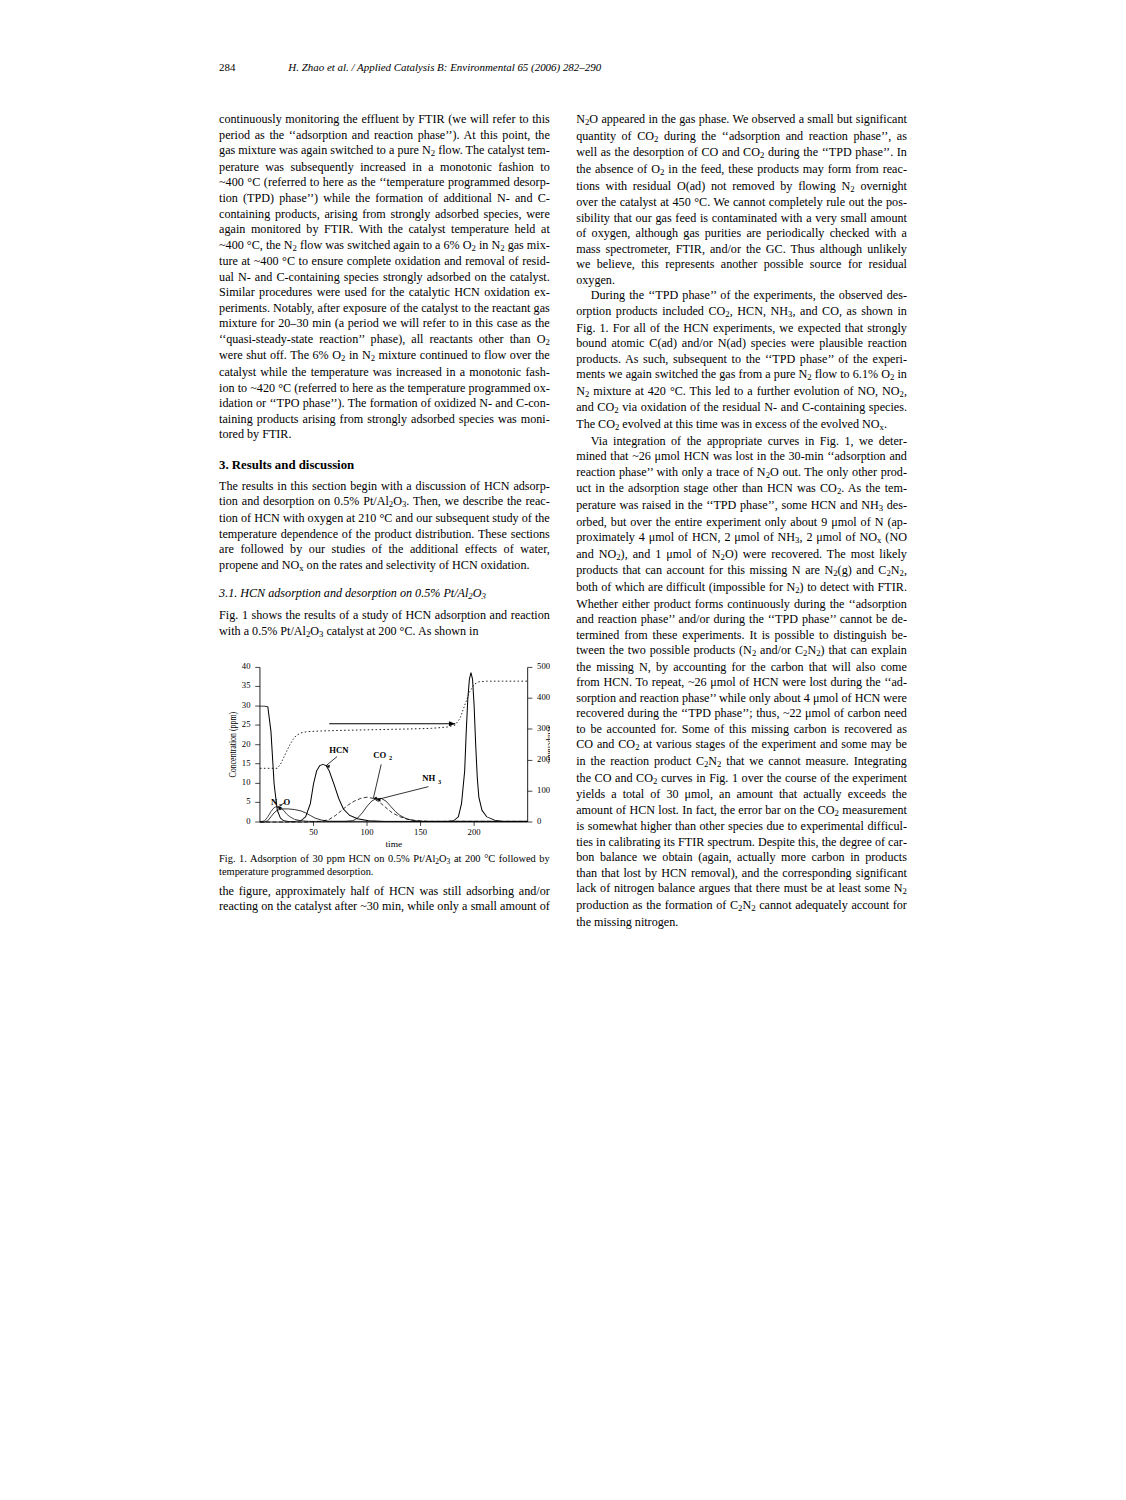284 H. Zhao et al. / Applied Catalysis B: Environmental 65 (2006) 282–290
continuously monitoring the effluent by FTIR (we will refer to this period as the ‘‘adsorption and reaction phase’’). At this point, the gas mixture was again switched to a pure N2 flow. The catalyst temperature was subsequently increased in a monotonic fashion to ~400 °C (referred to here as the ‘‘temperature programmed desorption (TPD) phase’’) while the formation of additional N- and C-containing products, arising from strongly adsorbed species, were again monitored by FTIR. With the catalyst temperature held at ~400 °C, the N2 flow was switched again to a 6% O2 in N2 gas mixture at ~400 °C to ensure complete oxidation and removal of residual N- and C-containing species strongly adsorbed on the catalyst. Similar procedures were used for the catalytic HCN oxidation experiments. Notably, after exposure of the catalyst to the reactant gas mixture for 20–30 min (a period we will refer to in this case as the ‘‘quasi-steady-state reaction’’ phase), all reactants other than O2 were shut off. The 6% O2 in N2 mixture continued to flow over the catalyst while the temperature was increased in a monotonic fashion to ~420 °C (referred to here as the temperature programmed oxidation or ‘‘TPO phase’’). The formation of oxidized N- and C-containing products arising from strongly adsorbed species was monitored by FTIR.
3. Results and discussion
The results in this section begin with a discussion of HCN adsorption and desorption on 0.5% Pt/Al2O3. Then, we describe the reaction of HCN with oxygen at 210 °C and our subsequent study of the temperature dependence of the product distribution. These sections are followed by our studies of the additional effects of water, propene and NOx on the rates and selectivity of HCN oxidation.
3.1. HCN adsorption and desorption on 0.5% Pt/Al2O3
Fig. 1 shows the results of a study of HCN adsorption and reaction with a 0.5% Pt/Al2O3 catalyst at 200 °C. As shown in
0 5 10 15 20 25 30 35 40 0 100 200 300 400 500 50 100 150 200 Concentration (ppm) time Temperature HCN CO2 NH3 N2O
Fig. 1. Adsorption of 30 ppm HCN on 0.5% Pt/Al2O3 at 200 °C followed by temperature programmed desorption.
the figure, approximately half of HCN was still adsorbing and/or reacting on the catalyst after ~30 min, while only a small amount of N2O appeared in the gas phase. We observed a small but significant quantity of CO2 during the ‘‘adsorption and reaction phase’’, as well as the desorption of CO and CO2 during the ‘‘TPD phase’’. In the absence of O2 in the feed, these products may form from reactions with residual O(ad) not removed by flowing N2 overnight over the catalyst at 450 °C. We cannot completely rule out the possibility that our gas feed is contaminated with a very small amount of oxygen, although gas purities are periodically checked with a mass spectrometer, FTIR, and/or the GC. Thus although unlikely we believe, this represents another possible source for residual oxygen.
During the ‘‘TPD phase’’ of the experiments, the observed desorption products included CO2, HCN, NH3, and CO, as shown in Fig. 1. For all of the HCN experiments, we expected that strongly bound atomic C(ad) and/or N(ad) species were plausible reaction products. As such, subsequent to the ‘‘TPD phase’’ of the experiments we again switched the gas from a pure N2 flow to 6.1% O2 in N2 mixture at 420 °C. This led to a further evolution of NO, NO2, and CO2 via oxidation of the residual N- and C-containing species. The CO2 evolved at this time was in excess of the evolved NOx.
Via integration of the appropriate curves in Fig. 1, we determined that ~26 μmol HCN was lost in the 30-min ‘‘adsorption and reaction phase’’ with only a trace of N2O out. The only other product in the adsorption stage other than HCN was CO2. As the temperature was raised in the ‘‘TPD phase’’, some HCN and NH3 desorbed, but over the entire experiment only about 9 μmol of N (approximately 4 μmol of HCN, 2 μmol of NH3, 2 μmol of NOx (NO and NO2), and 1 μmol of N2O) were recovered. The most likely products that can account for this missing N are N2(g) and C2N2, both of which are difficult (impossible for N2) to detect with FTIR. Whether either product forms continuously during the ‘‘adsorption and reaction phase’’ and/or during the ‘‘TPD phase’’ cannot be determined from these experiments. It is possible to distinguish between the two possible products (N2 and/or C2N2) that can explain the missing N, by accounting for the carbon that will also come from HCN. To repeat, ~26 μmol of HCN were lost during the ‘‘adsorption and reaction phase’’ while only about 4 μmol of HCN were recovered during the ‘‘TPD phase’’; thus, ~22 μmol of carbon need to be accounted for. Some of this missing carbon is recovered as CO and CO2 at various stages of the experiment and some may be in the reaction product C2N2 that we cannot measure. Integrating the CO and CO2 curves in Fig. 1 over the course of the experiment yields a total of 30 μmol, an amount that actually exceeds the amount of HCN lost. In fact, the error bar on the CO2 measurement is somewhat higher than other species due to experimental difficulties in calibrating its FTIR spectrum. Despite this, the degree of carbon balance we obtain (again, actually more carbon in products than that lost by HCN removal), and the corresponding significant lack of nitrogen balance argues that there must be at least some N2 production as the formation of C2N2 cannot adequately account for the missing nitrogen.